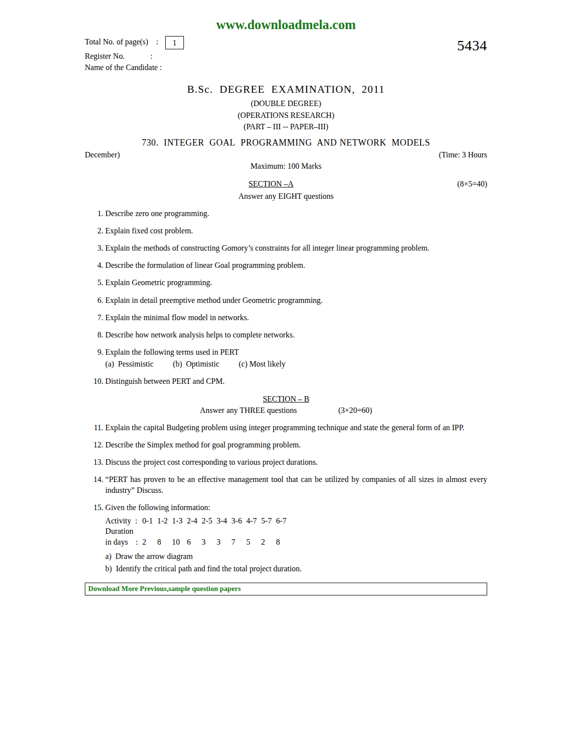www.downloadmela.com
5434
Total No. of page(s) : 1
Register No. :
Name of the Candidate :
B.Sc. DEGREE EXAMINATION, 2011
(DOUBLE DEGREE)
(OPERATIONS RESEARCH)
(PART – III -- PAPER–III)
730. INTEGER GOAL PROGRAMMING AND NETWORK MODELS
December) (Time: 3 Hours
Maximum: 100 Marks
(8×5=40) SECTION –A
Answer any EIGHT questions
Describe zero one programming.
Explain fixed cost problem.
Explain the methods of constructing Gomory’s constraints for all integer linear programming problem.
Describe the formulation of linear Goal programming problem.
Explain Geometric programming.
Explain in detail preemptive method under Geometric programming.
Explain the minimal flow model in networks.
Describe how network analysis helps to complete networks.
Explain the following terms used in PERT
(a) Pessimistic (b) Optimistic (c) Most likely
Distinguish between PERT and CPM.
SECTION – B
Answer any THREE questions (3×20=60)
Explain the capital Budgeting problem using integer programming technique and state the general form of an IPP.
Describe the Simplex method for goal programming problem.
Discuss the project cost corresponding to various project durations.
“PERT has proven to be an effective management tool that can be utilized by companies of all sizes in almost every industry” Discuss.
Given the following information:
| Activity : | 0-1 | 1-2 | 1-3 | 2-4 | 2-5 | 3-4 | 3-6 | 4-7 | 5-7 | 6-7 |
| Duration | |
| in days : | 2 | 8 | 10 | 6 | 3 | 3 | 7 | 5 | 2 | 8 |
a) Draw the arrow diagram
b) Identify the critical path and find the total project duration.
Download More Previous,sample question papers